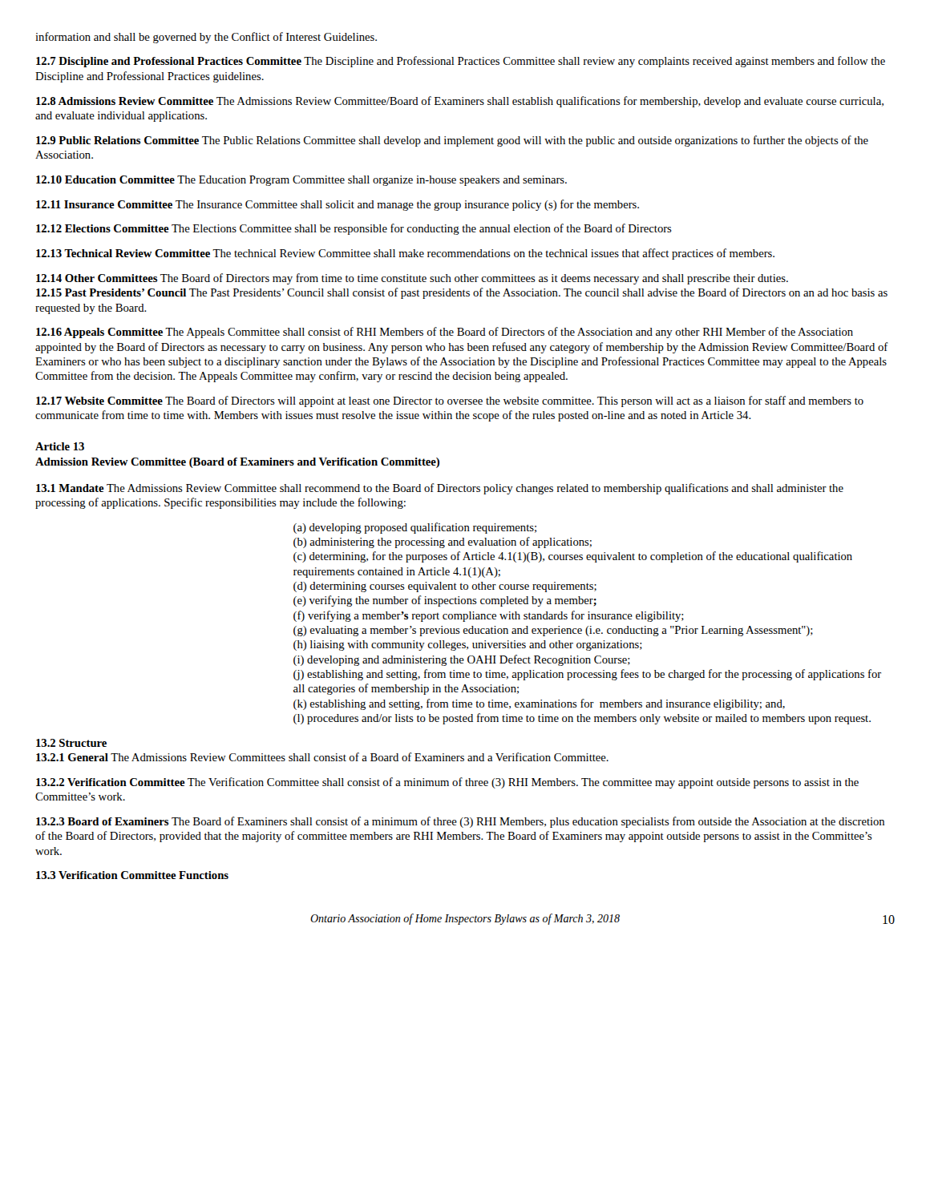information and shall be governed by the Conflict of Interest Guidelines.
12.7 Discipline and Professional Practices Committee The Discipline and Professional Practices Committee shall review any complaints received against members and follow the Discipline and Professional Practices guidelines.
12.8 Admissions Review Committee The Admissions Review Committee/Board of Examiners shall establish qualifications for membership, develop and evaluate course curricula, and evaluate individual applications.
12.9 Public Relations Committee The Public Relations Committee shall develop and implement good will with the public and outside organizations to further the objects of the Association.
12.10 Education Committee The Education Program Committee shall organize in-house speakers and seminars.
12.11 Insurance Committee The Insurance Committee shall solicit and manage the group insurance policy (s) for the members.
12.12 Elections Committee The Elections Committee shall be responsible for conducting the annual election of the Board of Directors
12.13 Technical Review Committee The technical Review Committee shall make recommendations on the technical issues that affect practices of members.
12.14 Other Committees The Board of Directors may from time to time constitute such other committees as it deems necessary and shall prescribe their duties.
12.15 Past Presidents’ Council The Past Presidents’ Council shall consist of past presidents of the Association. The council shall advise the Board of Directors on an ad hoc basis as requested by the Board.
12.16 Appeals Committee The Appeals Committee shall consist of RHI Members of the Board of Directors of the Association and any other RHI Member of the Association appointed by the Board of Directors as necessary to carry on business. Any person who has been refused any category of membership by the Admission Review Committee/Board of Examiners or who has been subject to a disciplinary sanction under the Bylaws of the Association by the Discipline and Professional Practices Committee may appeal to the Appeals Committee from the decision. The Appeals Committee may confirm, vary or rescind the decision being appealed.
12.17 Website Committee The Board of Directors will appoint at least one Director to oversee the website committee. This person will act as a liaison for staff and members to communicate from time to time with. Members with issues must resolve the issue within the scope of the rules posted on-line and as noted in Article 34.
Article 13
Admission Review Committee (Board of Examiners and Verification Committee)
13.1 Mandate The Admissions Review Committee shall recommend to the Board of Directors policy changes related to membership qualifications and shall administer the processing of applications. Specific responsibilities may include the following:
(a) developing proposed qualification requirements;
(b) administering the processing and evaluation of applications;
(c) determining, for the purposes of Article 4.1(1)(B), courses equivalent to completion of the educational qualification requirements contained in Article 4.1(1)(A);
(d) determining courses equivalent to other course requirements;
(e) verifying the number of inspections completed by a member;
(f) verifying a member’s report compliance with standards for insurance eligibility;
(g) evaluating a member’s previous education and experience (i.e. conducting a "Prior Learning Assessment");
(h) liaising with community colleges, universities and other organizations;
(i) developing and administering the OAHI Defect Recognition Course;
(j) establishing and setting, from time to time, application processing fees to be charged for the processing of applications for all categories of membership in the Association;
(k) establishing and setting, from time to time, examinations for members and insurance eligibility; and,
(l) procedures and/or lists to be posted from time to time on the members only website or mailed to members upon request.
13.2 Structure
13.2.1 General The Admissions Review Committees shall consist of a Board of Examiners and a Verification Committee.
13.2.2 Verification Committee The Verification Committee shall consist of a minimum of three (3) RHI Members. The committee may appoint outside persons to assist in the Committee’s work.
13.2.3 Board of Examiners The Board of Examiners shall consist of a minimum of three (3) RHI Members, plus education specialists from outside the Association at the discretion of the Board of Directors, provided that the majority of committee members are RHI Members. The Board of Examiners may appoint outside persons to assist in the Committee’s work.
13.3 Verification Committee Functions
Ontario Association of Home Inspectors Bylaws as of March 3, 2018 10